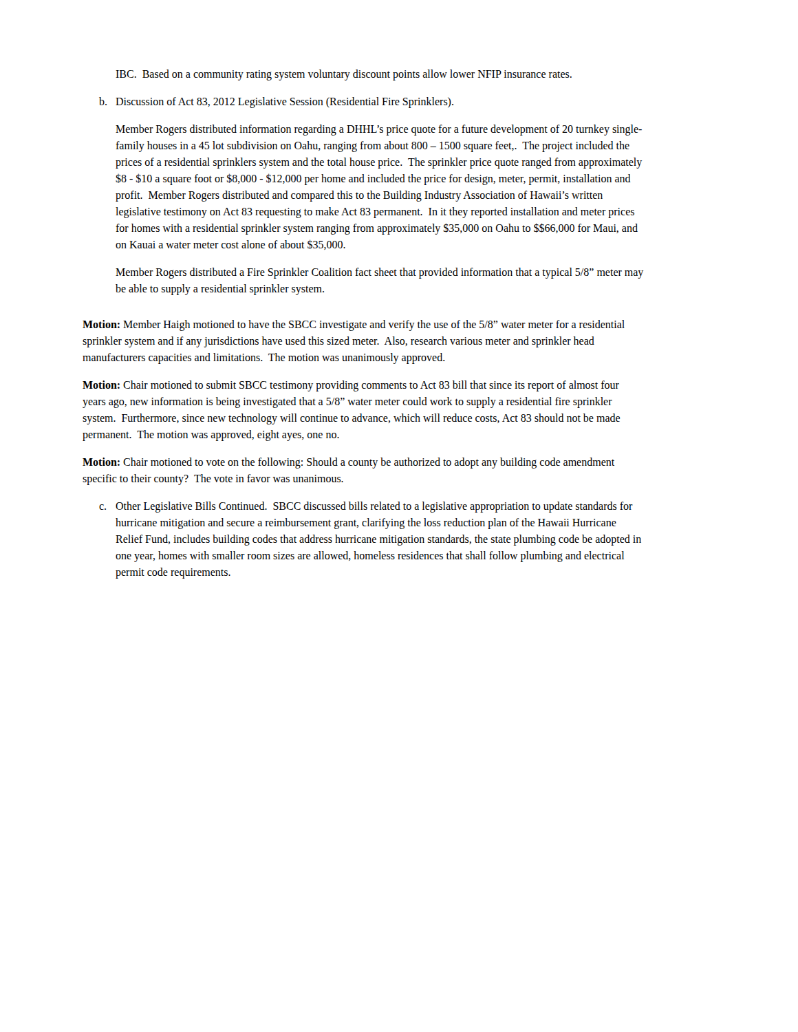IBC. Based on a community rating system voluntary discount points allow lower NFIP insurance rates.
b.
Discussion of Act 83, 2012 Legislative Session (Residential Fire Sprinklers).
Member Rogers distributed information regarding a DHHL’s price quote for a future development of 20 turnkey single-family houses in a 45 lot subdivision on Oahu, ranging from about 800 – 1500 square feet,. The project included the prices of a residential sprinklers system and the total house price. The sprinkler price quote ranged from approximately $8 - $10 a square foot or $8,000 - $12,000 per home and included the price for design, meter, permit, installation and profit. Member Rogers distributed and compared this to the Building Industry Association of Hawaii’s written legislative testimony on Act 83 requesting to make Act 83 permanent. In it they reported installation and meter prices for homes with a residential sprinkler system ranging from approximately $35,000 on Oahu to $$66,000 for Maui, and on Kauai a water meter cost alone of about $35,000.
Member Rogers distributed a Fire Sprinkler Coalition fact sheet that provided information that a typical 5/8” meter may be able to supply a residential sprinkler system.
Motion: Member Haigh motioned to have the SBCC investigate and verify the use of the 5/8” water meter for a residential sprinkler system and if any jurisdictions have used this sized meter. Also, research various meter and sprinkler head manufacturers capacities and limitations. The motion was unanimously approved.
Motion: Chair motioned to submit SBCC testimony providing comments to Act 83 bill that since its report of almost four years ago, new information is being investigated that a 5/8” water meter could work to supply a residential fire sprinkler system. Furthermore, since new technology will continue to advance, which will reduce costs, Act 83 should not be made permanent. The motion was approved, eight ayes, one no.
Motion: Chair motioned to vote on the following: Should a county be authorized to adopt any building code amendment specific to their county? The vote in favor was unanimous.
c.
Other Legislative Bills Continued. SBCC discussed bills related to a legislative appropriation to update standards for hurricane mitigation and secure a reimbursement grant, clarifying the loss reduction plan of the Hawaii Hurricane Relief Fund, includes building codes that address hurricane mitigation standards, the state plumbing code be adopted in one year, homes with smaller room sizes are allowed, homeless residences that shall follow plumbing and electrical permit code requirements.